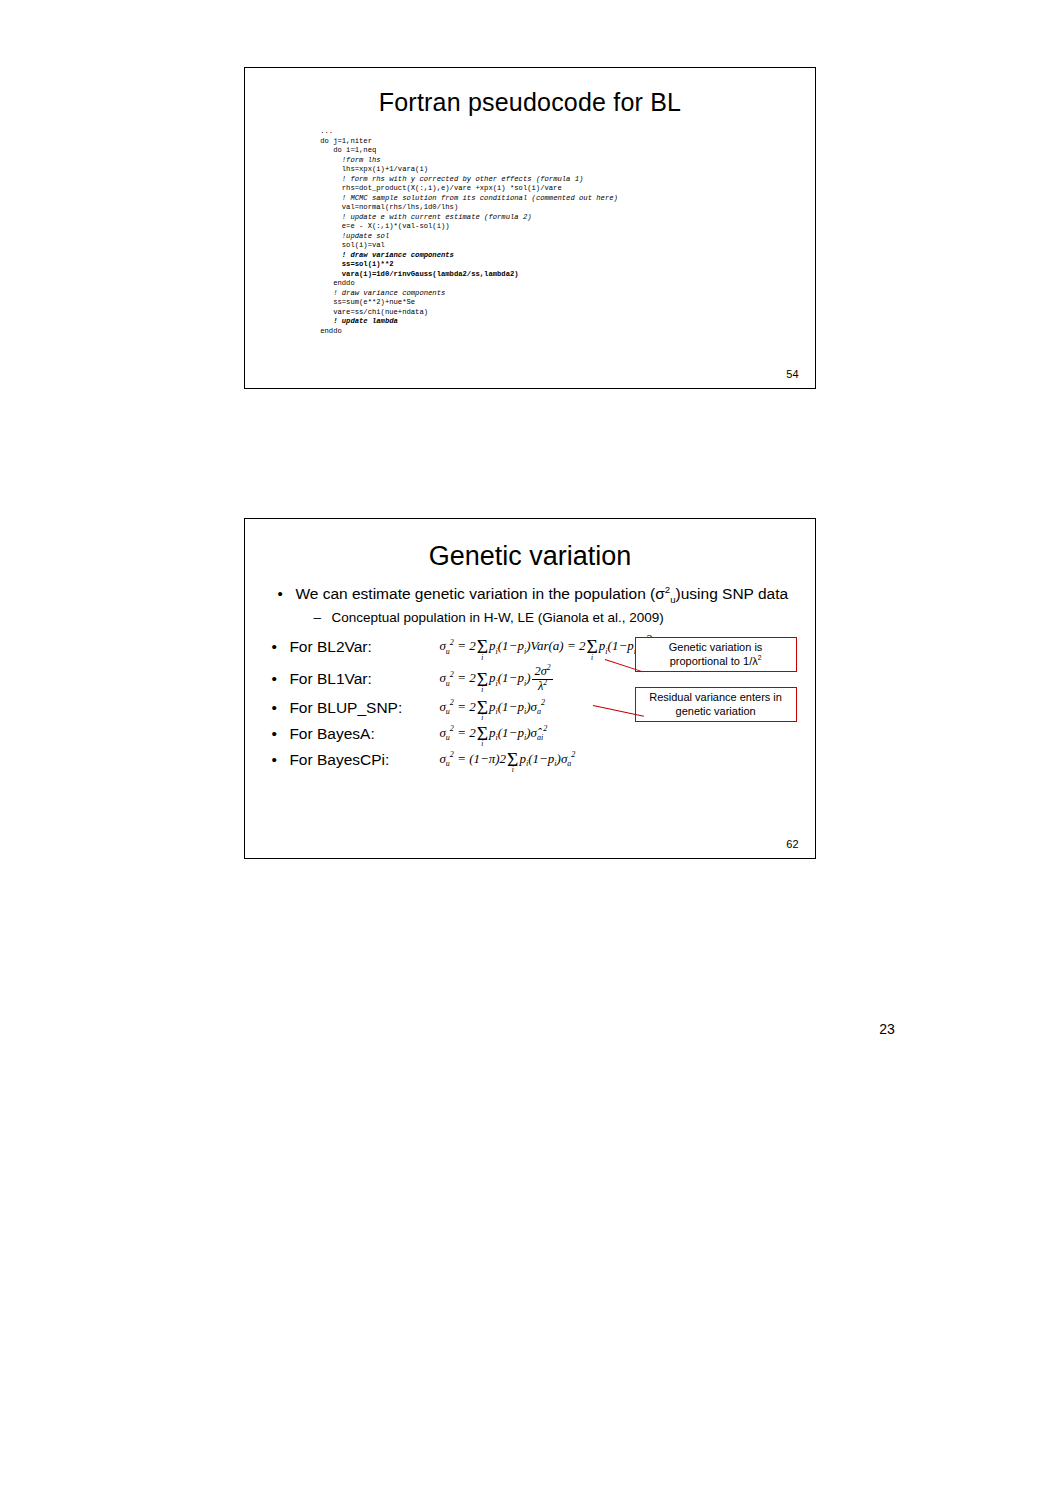Fortran pseudocode for BL
...
do j=1,niter
   do i=1,neq
     !form lhs
     lhs=xpx(i)+1/vara(i)
     ! form rhs with y corrected by other effects (formula 1)
     rhs=dot_product(X(:,i),e)/vare +xpx(i) *sol(i)/vare
     ! MCMC sample solution from its conditional (commented out here)
     val=normal(rhs/lhs,1d0/lhs)
     ! update e with current estimate (formula 2)
     e=e - X(:,i)*(val-sol(i))
     !update sol
     sol(i)=val
     ! draw variance components
     ss=sol(i)**2
     vara(i)=1d0/rinvGauss(lambda2/ss,lambda2)
   enddo
   ! draw variance components
   ss=sum(e**2)+nue*Se
   vare=ss/chi(nue+ndata)
   ! update lambda
enddo
54
Genetic variation
We can estimate genetic variation in the population (σ2u)using SNP data
Conceptual population in H-W, LE (Gianola et al., 2009)
For BL2Var:
σu2 = 2Σipi(1−pi)Var(a) = 2Σipi(1−pi)2 λ2
For BL1Var:
σu2 = 2Σipi(1−pi)2σ2 λ2
For BLUP_SNP:
σu2 = 2Σipi(1−pi)σa2
For BayesA:
σu2 = 2Σipi(1−pi)σ̂ai2
For BayesCPi:
σu2 = (1−π)2Σipi(1−pi)σa2
Genetic variation is proportional to 1/λ2
Residual variance enters in genetic variation
62
23